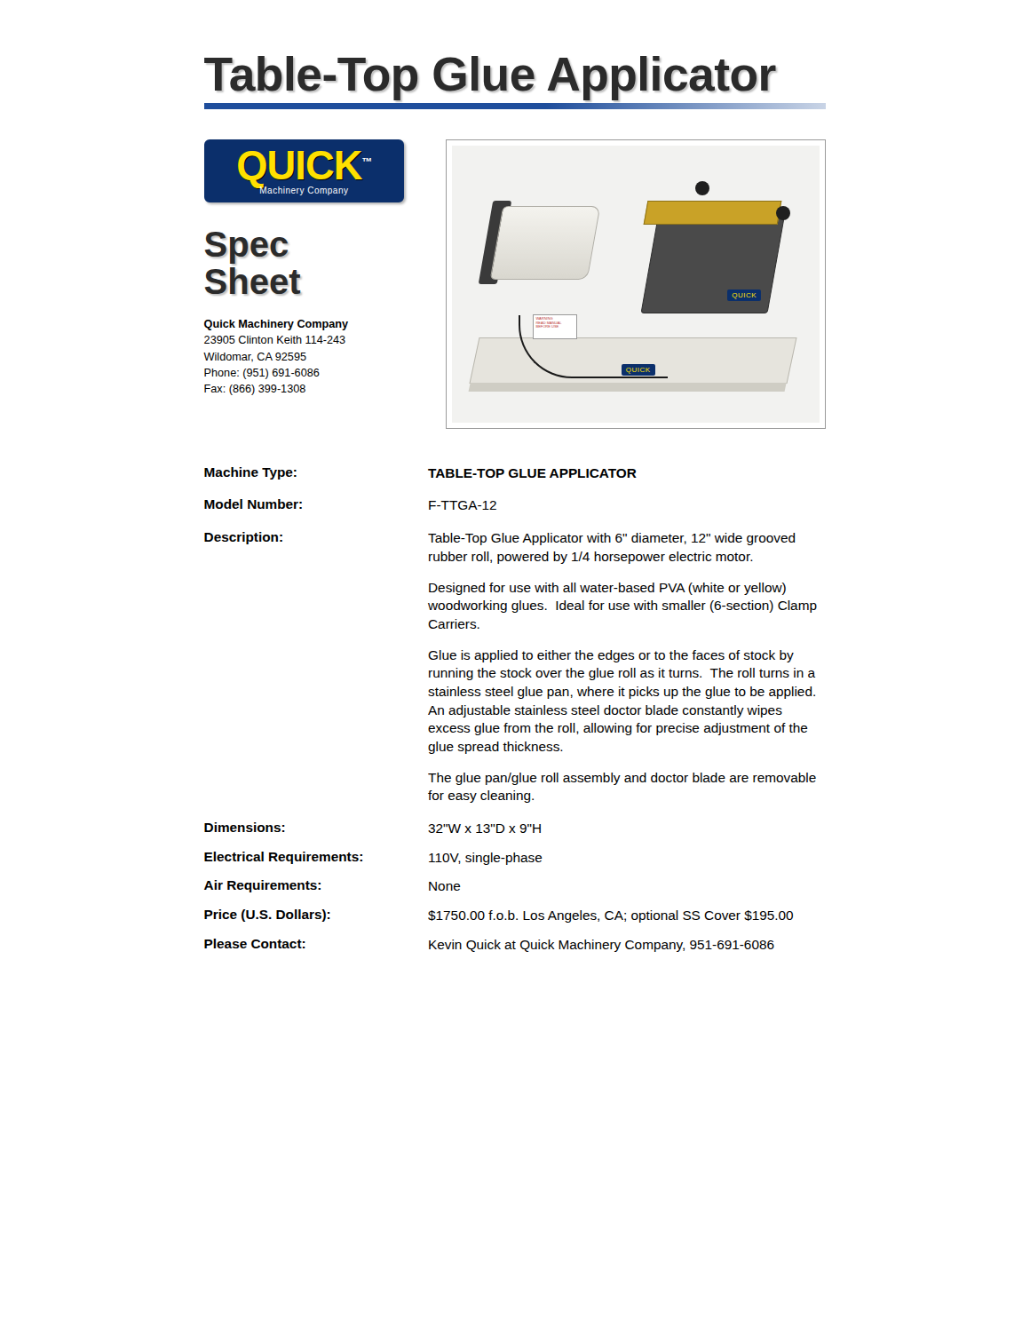Table-Top Glue Applicator
QUICK™
Machinery Company
Spec
Sheet
Quick Machinery Company
23905 Clinton Keith 114-243
Wildomar, CA 92595
Phone: (951) 691-6086
Fax: (866) 399-1308
WARNING
READ MANUAL
BEFORE USE
QUICK
QUICK
| Machine Type: | TABLE-TOP GLUE APPLICATOR |
| Model Number: | F-TTGA-12 |
| Description: | Table-Top Glue Applicator with 6" diameter, 12" wide grooved rubber roll, powered by 1/4 horsepower electric motor. Designed for use with all water-based PVA (white or yellow) woodworking glues. Ideal for use with smaller (6-section) Clamp Carriers. Glue is applied to either the edges or to the faces of stock by running the stock over the glue roll as it turns. The roll turns in a stainless steel glue pan, where it picks up the glue to be applied. An adjustable stainless steel doctor blade constantly wipes excess glue from the roll, allowing for precise adjustment of the glue spread thickness. The glue pan/glue roll assembly and doctor blade are removable for easy cleaning. |
| Dimensions: | 32"W x 13"D x 9"H |
| Electrical Requirements: | 110V, single-phase |
| Air Requirements: | None |
| Price (U.S. Dollars): | $1750.00 f.o.b. Los Angeles, CA; optional SS Cover $195.00 |
| Please Contact: | Kevin Quick at Quick Machinery Company, 951-691-6086 |